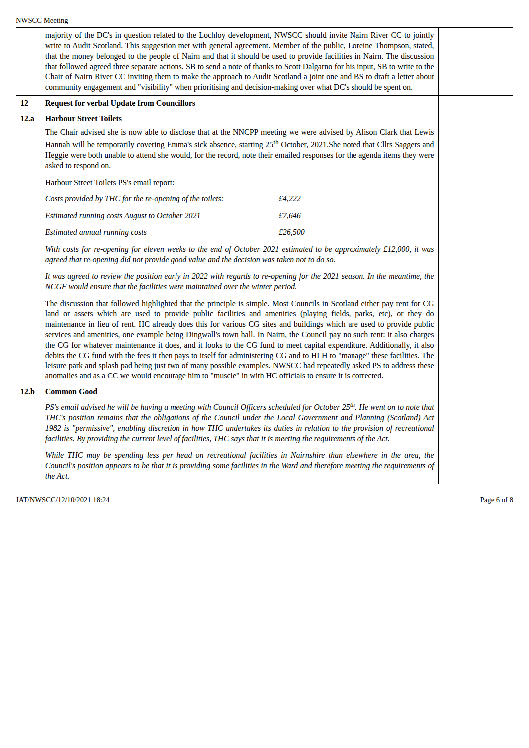NWSCC Meeting
| | majority of the DC's in question related to the Lochloy development, NWSCC should invite Nairn River CC to jointly write to Audit Scotland. This suggestion met with general agreement. Member of the public, Loreine Thompson, stated, that the money belonged to the people of Nairn and that it should be used to provide facilities in Nairn. The discussion that followed agreed three separate actions. SB to send a note of thanks to Scott Dalgarno for his input, SB to write to the Chair of Nairn River CC inviting them to make the approach to Audit Scotland a joint one and BS to draft a letter about community engagement and "visibility" when prioritising and decision-making over what DC's should be spent on. | |
| 12 | Request for verbal Update from Councillors | |
| 12.a | Harbour Street Toilets The Chair advised she is now able to disclose that at the NNCPP meeting we were advised by Alison Clark that Lewis Hannah will be temporarily covering Emma's sick absence, starting 25 th October, 2021.She noted that Cllrs Saggers and Heggie were both unable to attend she would, for the record, note their emailed responses for the agenda items they were asked to respond on. Harbour Street Toilets PS's email report: Costs provided by THC for the re-opening of the toilets: £4,222 Estimated running costs August to October 2021 £7,646 Estimated annual running costs £26,500 With costs for re-opening for eleven weeks to the end of October 2021 estimated to be approximately £12,000, it was agreed that re-opening did not provide good value and the decision was taken not to do so. It was agreed to review the position early in 2022 with regards to re-opening for the 2021 season. In the meantime, the NCGF would ensure that the facilities were maintained over the winter period. The discussion that followed highlighted that the principle is simple. Most Councils in Scotland either pay rent for CG land or assets which are used to provide public facilities and amenities (playing fields, parks, etc), or they do maintenance in lieu of rent. HC already does this for various CG sites and buildings which are used to provide public services and amenities, one example being Dingwall's town hall. In Nairn, the Council pay no such rent: it also charges the CG for whatever maintenance it does, and it looks to the CG fund to meet capital expenditure. Additionally, it also debits the CG fund with the fees it then pays to itself for administering CG and to HLH to "manage" these facilities. The leisure park and splash pad being just two of many possible examples. NWSCC had repeatedly asked PS to address these anomalies and as a CC we would encourage him to "muscle" in with HC officials to ensure it is corrected. | |
| 12.b | Common Good PS's email advised he will be having a meeting with Council Officers scheduled for October 25 th . He went on to note that THC's position remains that the obligations of the Council under the Local Government and Planning (Scotland) Act 1982 is "permissive", enabling discretion in how THC undertakes its duties in relation to the provision of recreational facilities. By providing the current level of facilities, THC says that it is meeting the requirements of the Act. While THC may be spending less per head on recreational facilities in Nairnshire than elsewhere in the area, the Council's position appears to be that it is providing some facilities in the Ward and therefore meeting the requirements of the Act. | |
JAT/NWSCC/12/10/2021 18:24 Page 6 of 8